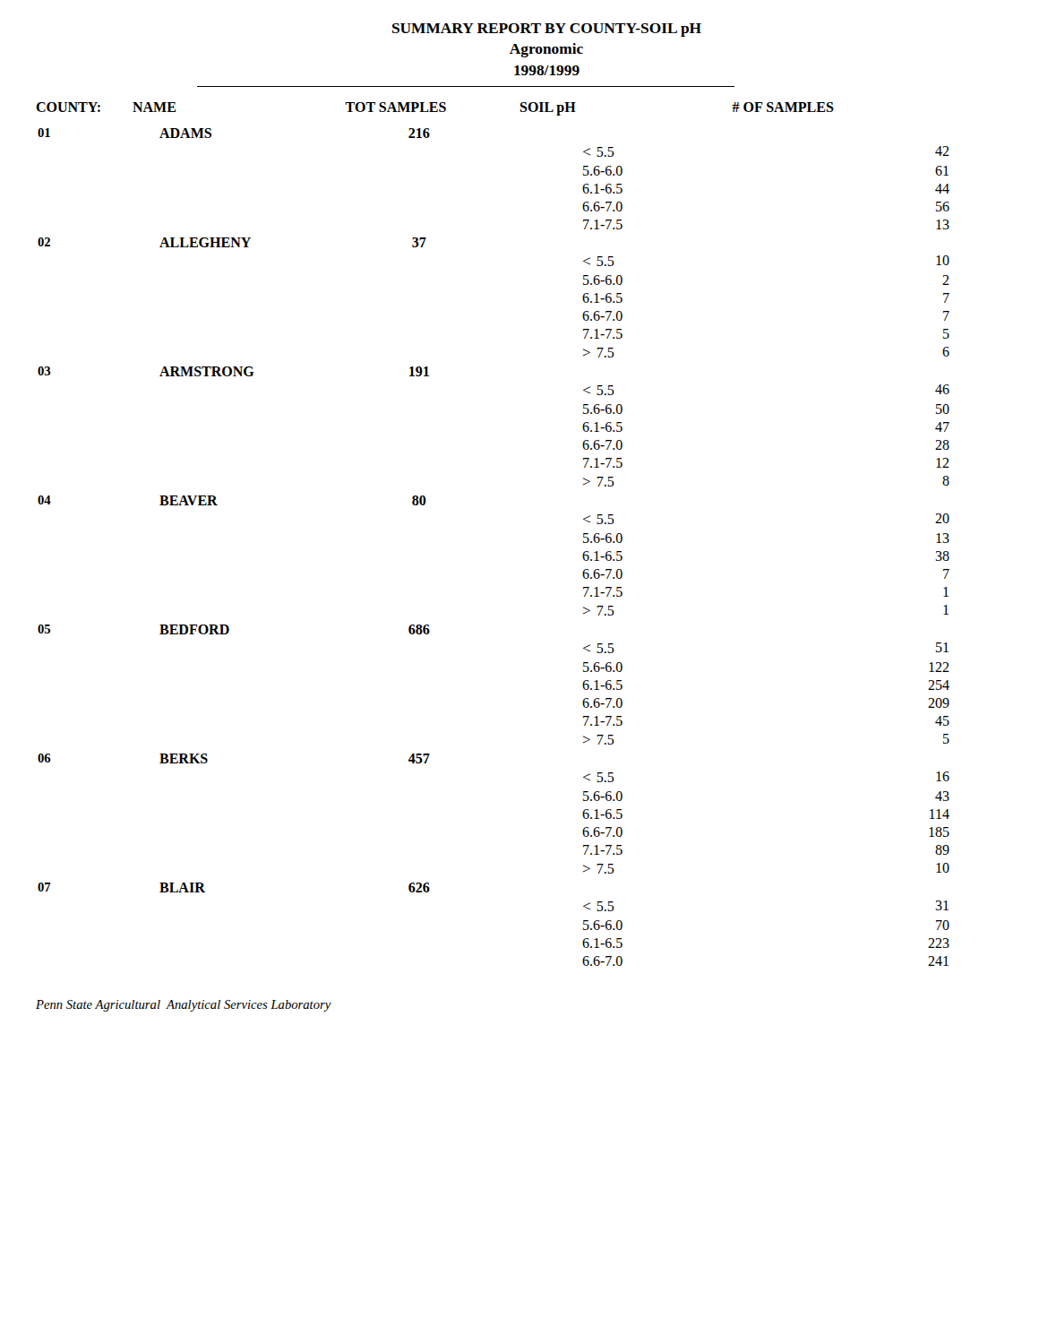SUMMARY REPORT BY COUNTY-SOIL pH
Agronomic
1998/1999
| COUNTY: | NAME | TOT SAMPLES | SOIL pH | # OF SAMPLES |
| --- | --- | --- | --- | --- |
| 01 | ADAMS | 216 | | |
| | | | < 5.5 | 42 |
| | | | 5.6-6.0 | 61 |
| | | | 6.1-6.5 | 44 |
| | | | 6.6-7.0 | 56 |
| | | | 7.1-7.5 | 13 |
| 02 | ALLEGHENY | 37 | | |
| | | | < 5.5 | 10 |
| | | | 5.6-6.0 | 2 |
| | | | 6.1-6.5 | 7 |
| | | | 6.6-7.0 | 7 |
| | | | 7.1-7.5 | 5 |
| | | | > 7.5 | 6 |
| 03 | ARMSTRONG | 191 | | |
| | | | < 5.5 | 46 |
| | | | 5.6-6.0 | 50 |
| | | | 6.1-6.5 | 47 |
| | | | 6.6-7.0 | 28 |
| | | | 7.1-7.5 | 12 |
| | | | > 7.5 | 8 |
| 04 | BEAVER | 80 | | |
| | | | < 5.5 | 20 |
| | | | 5.6-6.0 | 13 |
| | | | 6.1-6.5 | 38 |
| | | | 6.6-7.0 | 7 |
| | | | 7.1-7.5 | 1 |
| | | | > 7.5 | 1 |
| 05 | BEDFORD | 686 | | |
| | | | < 5.5 | 51 |
| | | | 5.6-6.0 | 122 |
| | | | 6.1-6.5 | 254 |
| | | | 6.6-7.0 | 209 |
| | | | 7.1-7.5 | 45 |
| | | | > 7.5 | 5 |
| 06 | BERKS | 457 | | |
| | | | < 5.5 | 16 |
| | | | 5.6-6.0 | 43 |
| | | | 6.1-6.5 | 114 |
| | | | 6.6-7.0 | 185 |
| | | | 7.1-7.5 | 89 |
| | | | > 7.5 | 10 |
| 07 | BLAIR | 626 | | |
| | | | < 5.5 | 31 |
| | | | 5.6-6.0 | 70 |
| | | | 6.1-6.5 | 223 |
| | | | 6.6-7.0 | 241 |
Penn State Agricultural Analytical Services Laboratory